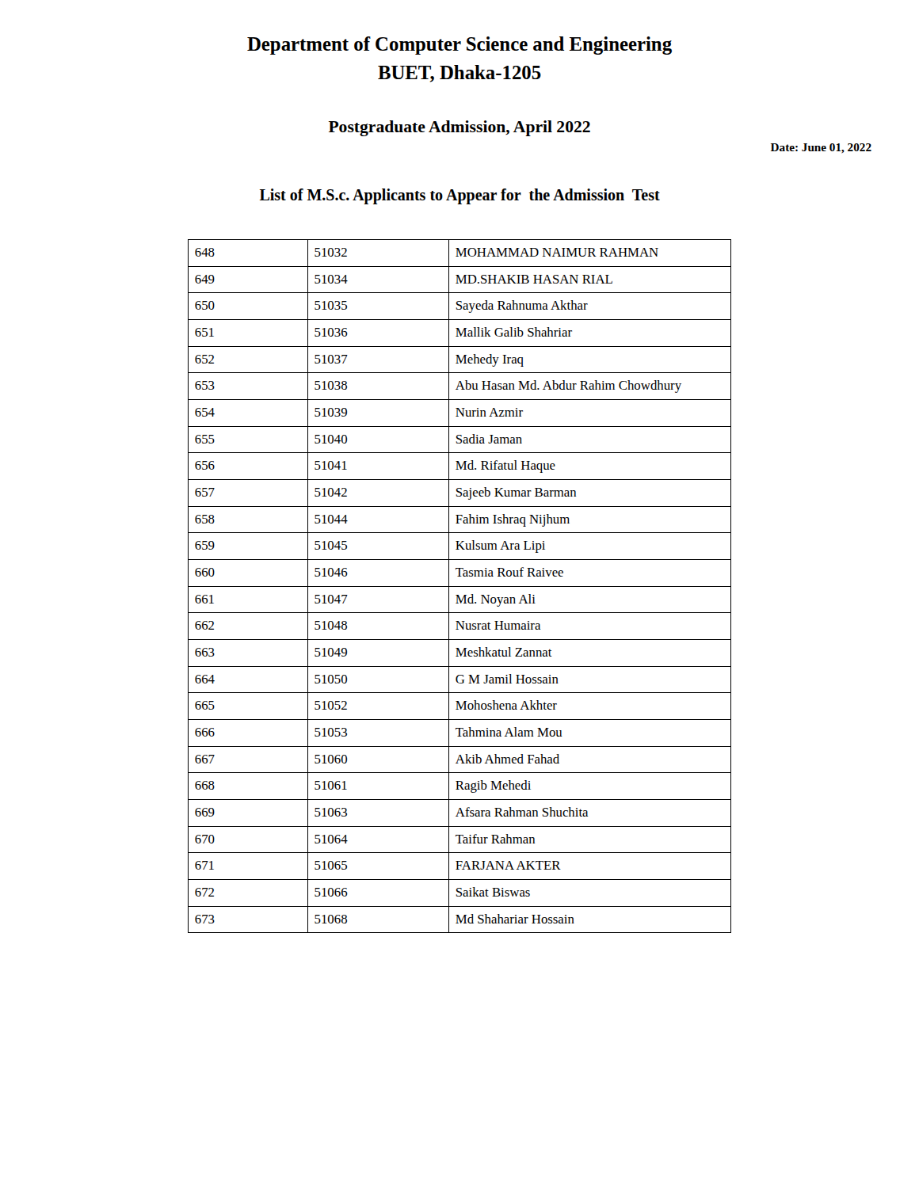Department of Computer Science and Engineering
BUET, Dhaka-1205
Postgraduate Admission, April 2022
Date: June 01, 2022
List of M.S.c. Applicants to Appear for the Admission Test
| 648 | 51032 | MOHAMMAD NAIMUR RAHMAN |
| 649 | 51034 | MD.SHAKIB HASAN RIAL |
| 650 | 51035 | Sayeda Rahnuma Akthar |
| 651 | 51036 | Mallik Galib Shahriar |
| 652 | 51037 | Mehedy Iraq |
| 653 | 51038 | Abu Hasan Md. Abdur Rahim Chowdhury |
| 654 | 51039 | Nurin Azmir |
| 655 | 51040 | Sadia Jaman |
| 656 | 51041 | Md. Rifatul Haque |
| 657 | 51042 | Sajeeb Kumar Barman |
| 658 | 51044 | Fahim Ishraq Nijhum |
| 659 | 51045 | Kulsum Ara Lipi |
| 660 | 51046 | Tasmia Rouf Raivee |
| 661 | 51047 | Md. Noyan Ali |
| 662 | 51048 | Nusrat Humaira |
| 663 | 51049 | Meshkatul Zannat |
| 664 | 51050 | G M Jamil Hossain |
| 665 | 51052 | Mohoshena Akhter |
| 666 | 51053 | Tahmina Alam Mou |
| 667 | 51060 | Akib Ahmed Fahad |
| 668 | 51061 | Ragib Mehedi |
| 669 | 51063 | Afsara Rahman Shuchita |
| 670 | 51064 | Taifur Rahman |
| 671 | 51065 | FARJANA AKTER |
| 672 | 51066 | Saikat Biswas |
| 673 | 51068 | Md Shahariar Hossain |